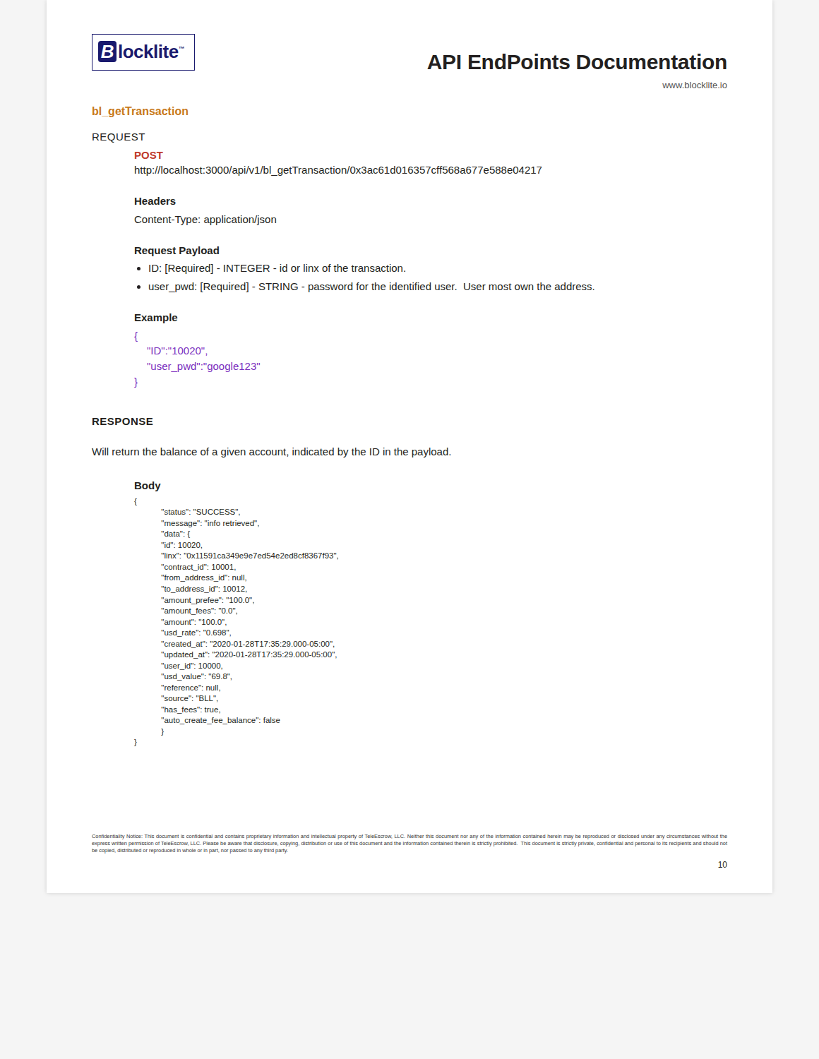Blocklite™
API EndPoints Documentation
www.blocklite.io
bl_getTransaction
REQUEST
POST
http://localhost:3000/api/v1/bl_getTransaction/0x3ac61d016357cff568a677e588e04217
Headers
Content-Type: application/json
Request Payload
ID: [Required] - INTEGER - id or linx of the transaction.
user_pwd: [Required] - STRING - password for the identified user. User most own the address.
Example
{
"ID":"10020",
"user_pwd":"google123"
}
RESPONSE
Will return the balance of a given account, indicated by the ID in the payload.
Body
{
            "status": "SUCCESS",
            "message": "info retrieved",
            "data": {
            "id": 10020,
            "linx": "0x11591ca349e9e7ed54e2ed8cf8367f93",
            "contract_id": 10001,
            "from_address_id": null,
            "to_address_id": 10012,
            "amount_prefee": "100.0",
            "amount_fees": "0.0",
            "amount": "100.0",
            "usd_rate": "0.698",
            "created_at": "2020-01-28T17:35:29.000-05:00",
            "updated_at": "2020-01-28T17:35:29.000-05:00",
            "user_id": 10000,
            "usd_value": "69.8",
            "reference": null,
            "source": "BLL",
            "has_fees": true,
            "auto_create_fee_balance": false
            }
}
Confidentiality Notice: This document is confidential and contains proprietary information and intellectual property of TeleEscrow, LLC. Neither this document nor any of the information contained herein may be reproduced or disclosed under any circumstances without the express written permission of TeleEscrow, LLC. Please be aware that disclosure, copying, distribution or use of this document and the information contained therein is strictly prohibited. This document is strictly private, confidential and personal to its recipients and should not be copied, distributed or reproduced in whole or in part, nor passed to any third party.
10